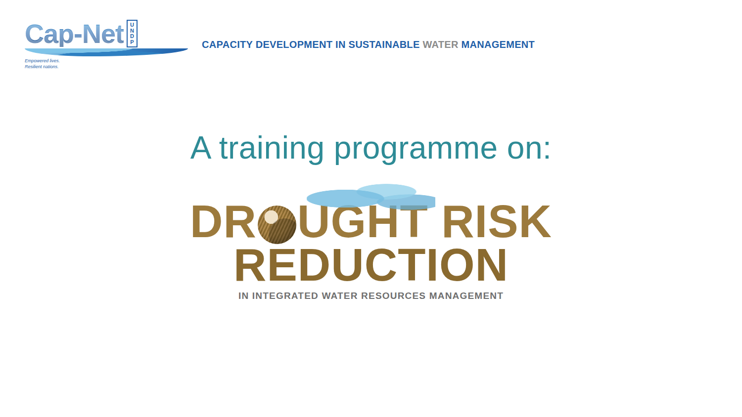Cap-Net U
N
D
P
Empowered lives.
Resilient nations.
CAPACITY DEVELOPMENT IN SUSTAINABLE WATER MANAGEMENT
A training programme on:
DR UGHT RISK
REDUCTION
IN INTEGRATED WATER RESOURCES MANAGEMENT